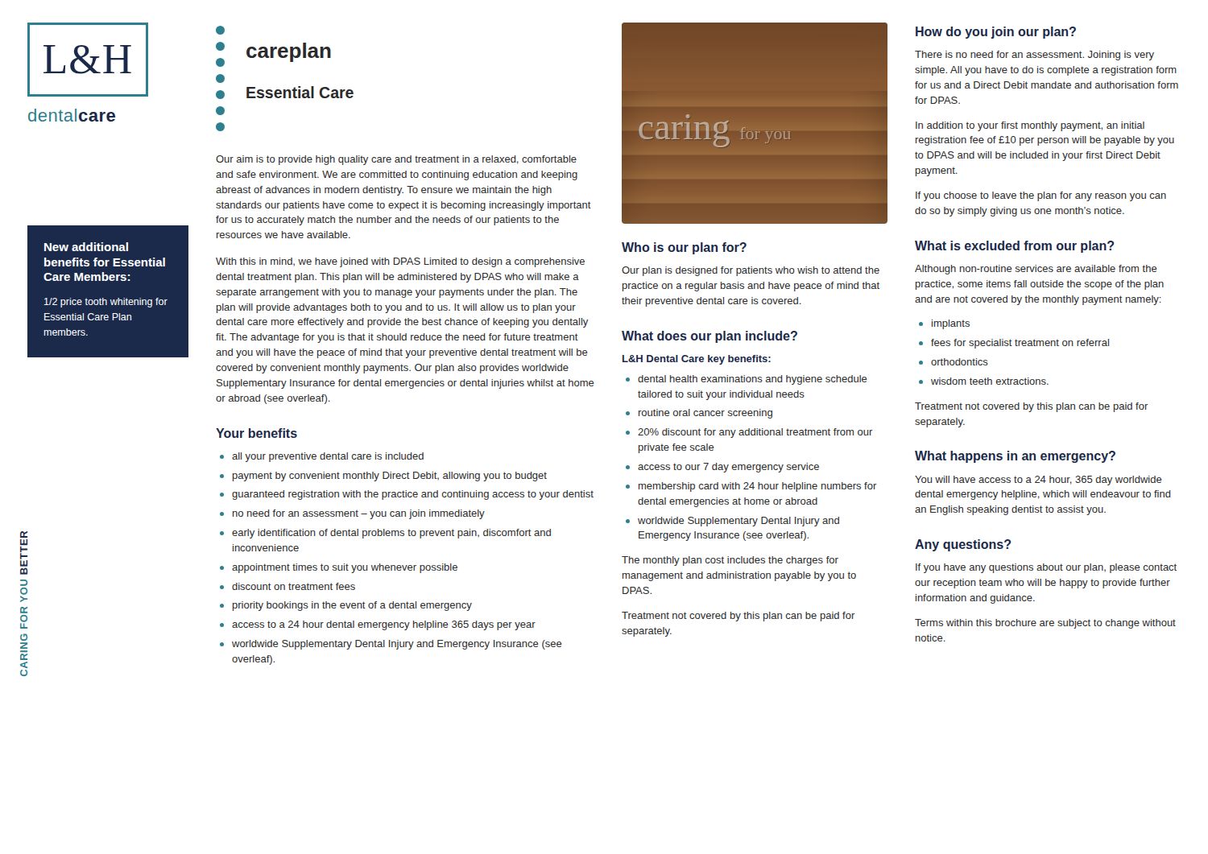L&H
dentalcare
New additional benefits for Essential Care Members:
1/2 price tooth whitening for Essential Care Plan members.
careplan
Essential Care
Our aim is to provide high quality care and treatment in a relaxed, comfortable and safe environment. We are committed to continuing education and keeping abreast of advances in modern dentistry. To ensure we maintain the high standards our patients have come to expect it is becoming increasingly important for us to accurately match the number and the needs of our patients to the resources we have available.
With this in mind, we have joined with DPAS Limited to design a comprehensive dental treatment plan. This plan will be administered by DPAS who will make a separate arrangement with you to manage your payments under the plan. The plan will provide advantages both to you and to us. It will allow us to plan your dental care more effectively and provide the best chance of keeping you dentally fit. The advantage for you is that it should reduce the need for future treatment and you will have the peace of mind that your preventive dental treatment will be covered by convenient monthly payments. Our plan also provides worldwide Supplementary Insurance for dental emergencies or dental injuries whilst at home or abroad (see overleaf).
Your benefits
all your preventive dental care is included
payment by convenient monthly Direct Debit, allowing you to budget
guaranteed registration with the practice and continuing access to your dentist
no need for an assessment – you can join immediately
early identification of dental problems to prevent pain, discomfort and inconvenience
appointment times to suit you whenever possible
discount on treatment fees
priority bookings in the event of a dental emergency
access to a 24 hour dental emergency helpline 365 days per year
worldwide Supplementary Dental Injury and Emergency Insurance (see overleaf).
caring for you
Who is our plan for?
Our plan is designed for patients who wish to attend the practice on a regular basis and have peace of mind that their preventive dental care is covered.
What does our plan include?
L&H Dental Care key benefits:
dental health examinations and hygiene schedule tailored to suit your individual needs
routine oral cancer screening
20% discount for any additional treatment from our private fee scale
access to our 7 day emergency service
membership card with 24 hour helpline numbers for dental emergencies at home or abroad
worldwide Supplementary Dental Injury and Emergency Insurance (see overleaf).
The monthly plan cost includes the charges for management and administration payable by you to DPAS.
Treatment not covered by this plan can be paid for separately.
How do you join our plan?
There is no need for an assessment. Joining is very simple. All you have to do is complete a registration form for us and a Direct Debit mandate and authorisation form for DPAS.
In addition to your first monthly payment, an initial registration fee of £10 per person will be payable by you to DPAS and will be included in your first Direct Debit payment.
If you choose to leave the plan for any reason you can do so by simply giving us one month’s notice.
What is excluded from our plan?
Although non-routine services are available from the practice, some items fall outside the scope of the plan and are not covered by the monthly payment namely:
implants
fees for specialist treatment on referral
orthodontics
wisdom teeth extractions.
Treatment not covered by this plan can be paid for separately.
What happens in an emergency?
You will have access to a 24 hour, 365 day worldwide dental emergency helpline, which will endeavour to find an English speaking dentist to assist you.
Any questions?
If you have any questions about our plan, please contact our reception team who will be happy to provide further information and guidance.
Terms within this brochure are subject to change without notice.
CARING FOR YOU BETTER